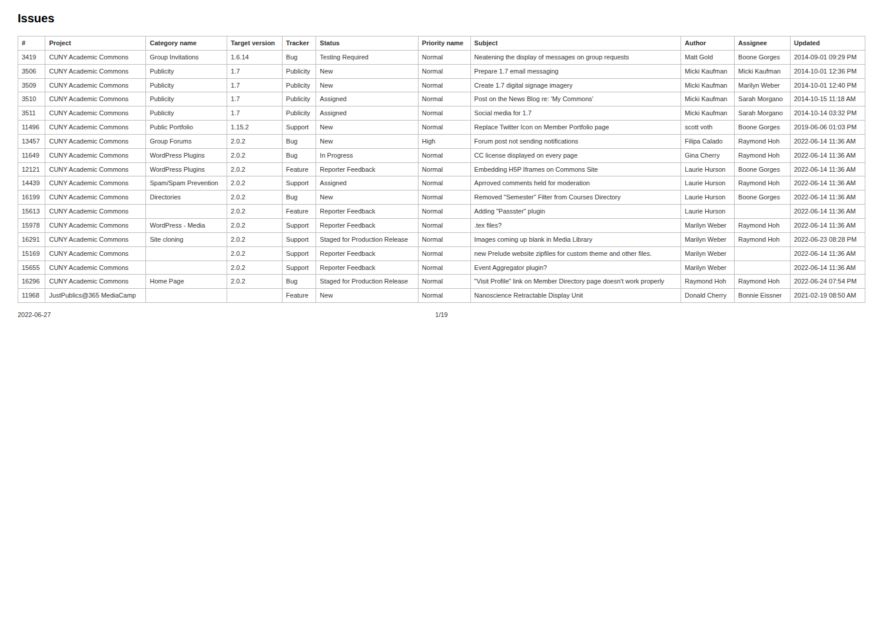Issues
| # | Project | Category name | Target version | Tracker | Status | Priority name | Subject | Author | Assignee | Updated |
| --- | --- | --- | --- | --- | --- | --- | --- | --- | --- | --- |
| 3419 | CUNY Academic Commons | Group Invitations | 1.6.14 | Bug | Testing Required | Normal | Neatening the display of messages on group requests | Matt Gold | Boone Gorges | 2014-09-01 09:29 PM |
| 3506 | CUNY Academic Commons | Publicity | 1.7 | Publicity | New | Normal | Prepare 1.7 email messaging | Micki Kaufman | Micki Kaufman | 2014-10-01 12:36 PM |
| 3509 | CUNY Academic Commons | Publicity | 1.7 | Publicity | New | Normal | Create 1.7 digital signage imagery | Micki Kaufman | Marilyn Weber | 2014-10-01 12:40 PM |
| 3510 | CUNY Academic Commons | Publicity | 1.7 | Publicity | Assigned | Normal | Post on the News Blog re: 'My Commons' | Micki Kaufman | Sarah Morgano | 2014-10-15 11:18 AM |
| 3511 | CUNY Academic Commons | Publicity | 1.7 | Publicity | Assigned | Normal | Social media for 1.7 | Micki Kaufman | Sarah Morgano | 2014-10-14 03:32 PM |
| 11496 | CUNY Academic Commons | Public Portfolio | 1.15.2 | Support | New | Normal | Replace Twitter Icon on Member Portfolio page | scott voth | Boone Gorges | 2019-06-06 01:03 PM |
| 13457 | CUNY Academic Commons | Group Forums | 2.0.2 | Bug | New | High | Forum post not sending notifications | Filipa Calado | Raymond Hoh | 2022-06-14 11:36 AM |
| 11649 | CUNY Academic Commons | WordPress Plugins | 2.0.2 | Bug | In Progress | Normal | CC license displayed on every page | Gina Cherry | Raymond Hoh | 2022-06-14 11:36 AM |
| 12121 | CUNY Academic Commons | WordPress Plugins | 2.0.2 | Feature | Reporter Feedback | Normal | Embedding H5P Iframes on Commons Site | Laurie Hurson | Boone Gorges | 2022-06-14 11:36 AM |
| 14439 | CUNY Academic Commons | Spam/Spam Prevention | 2.0.2 | Support | Assigned | Normal | Aprroved comments held for moderation | Laurie Hurson | Raymond Hoh | 2022-06-14 11:36 AM |
| 16199 | CUNY Academic Commons | Directories | 2.0.2 | Bug | New | Normal | Removed "Semester" Filter from Courses Directory | Laurie Hurson | Boone Gorges | 2022-06-14 11:36 AM |
| 15613 | CUNY Academic Commons | | 2.0.2 | Feature | Reporter Feedback | Normal | Adding "Passster" plugin | Laurie Hurson | | 2022-06-14 11:36 AM |
| 15978 | CUNY Academic Commons | WordPress - Media | 2.0.2 | Support | Reporter Feedback | Normal | .tex files? | Marilyn Weber | Raymond Hoh | 2022-06-14 11:36 AM |
| 16291 | CUNY Academic Commons | Site cloning | 2.0.2 | Support | Staged for Production Release | Normal | Images coming up blank in Media Library | Marilyn Weber | Raymond Hoh | 2022-06-23 08:28 PM |
| 15169 | CUNY Academic Commons | | 2.0.2 | Support | Reporter Feedback | Normal | new Prelude website zipfiles for custom theme and other files. | Marilyn Weber | | 2022-06-14 11:36 AM |
| 15655 | CUNY Academic Commons | | 2.0.2 | Support | Reporter Feedback | Normal | Event Aggregator plugin? | Marilyn Weber | | 2022-06-14 11:36 AM |
| 16296 | CUNY Academic Commons | Home Page | 2.0.2 | Bug | Staged for Production Release | Normal | "Visit Profile" link on Member Directory page doesn't work properly | Raymond Hoh | Raymond Hoh | 2022-06-24 07:54 PM |
| 11968 | JustPublics@365 MediaCamp | | | Feature | New | Normal | Nanoscience Retractable Display Unit | Donald Cherry | Bonnie Eissner | 2021-02-19 08:50 AM |
2022-06-27
1/19